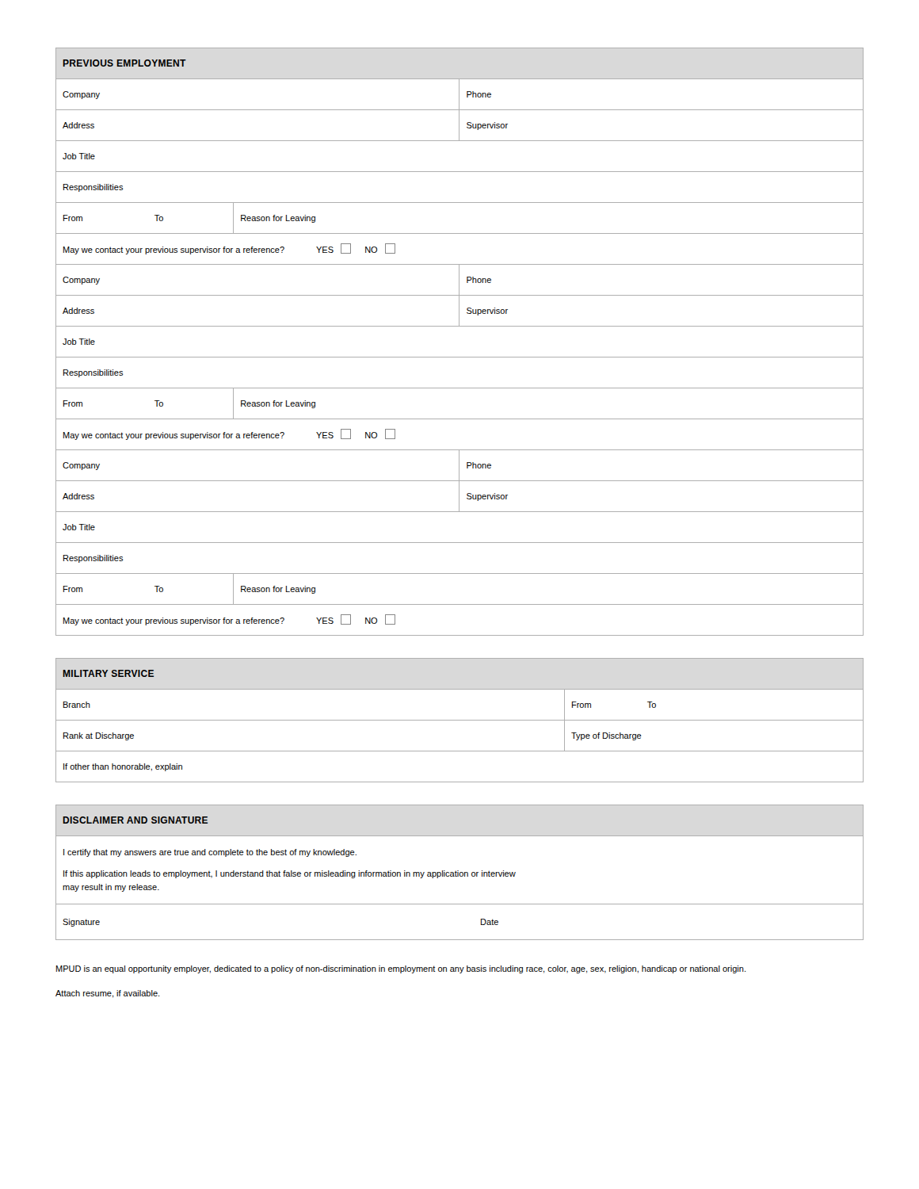| PREVIOUS EMPLOYMENT |
| --- |
| Company | Phone |
| Address | Supervisor |
| Job Title |
| Responsibilities |
| From To | Reason for Leaving |
| May we contact your previous supervisor for a reference? YES NO |
| Company | Phone |
| Address | Supervisor |
| Job Title |
| Responsibilities |
| From To | Reason for Leaving |
| May we contact your previous supervisor for a reference? YES NO |
| Company | Phone |
| Address | Supervisor |
| Job Title |
| Responsibilities |
| From To | Reason for Leaving |
| May we contact your previous supervisor for a reference? YES NO |
| MILITARY SERVICE |
| --- |
| Branch | From To |
| Rank at Discharge | Type of Discharge |
| If other than honorable, explain |
| DISCLAIMER AND SIGNATURE |
| --- |
| I certify that my answers are true and complete to the best of my knowledge. If this application leads to employment, I understand that false or misleading information in my application or interview may result in my release. |
| Signature Date |
MPUD is an equal opportunity employer, dedicated to a policy of non-discrimination in employment on any basis including race, color, age, sex, religion, handicap or national origin.
Attach resume, if available.